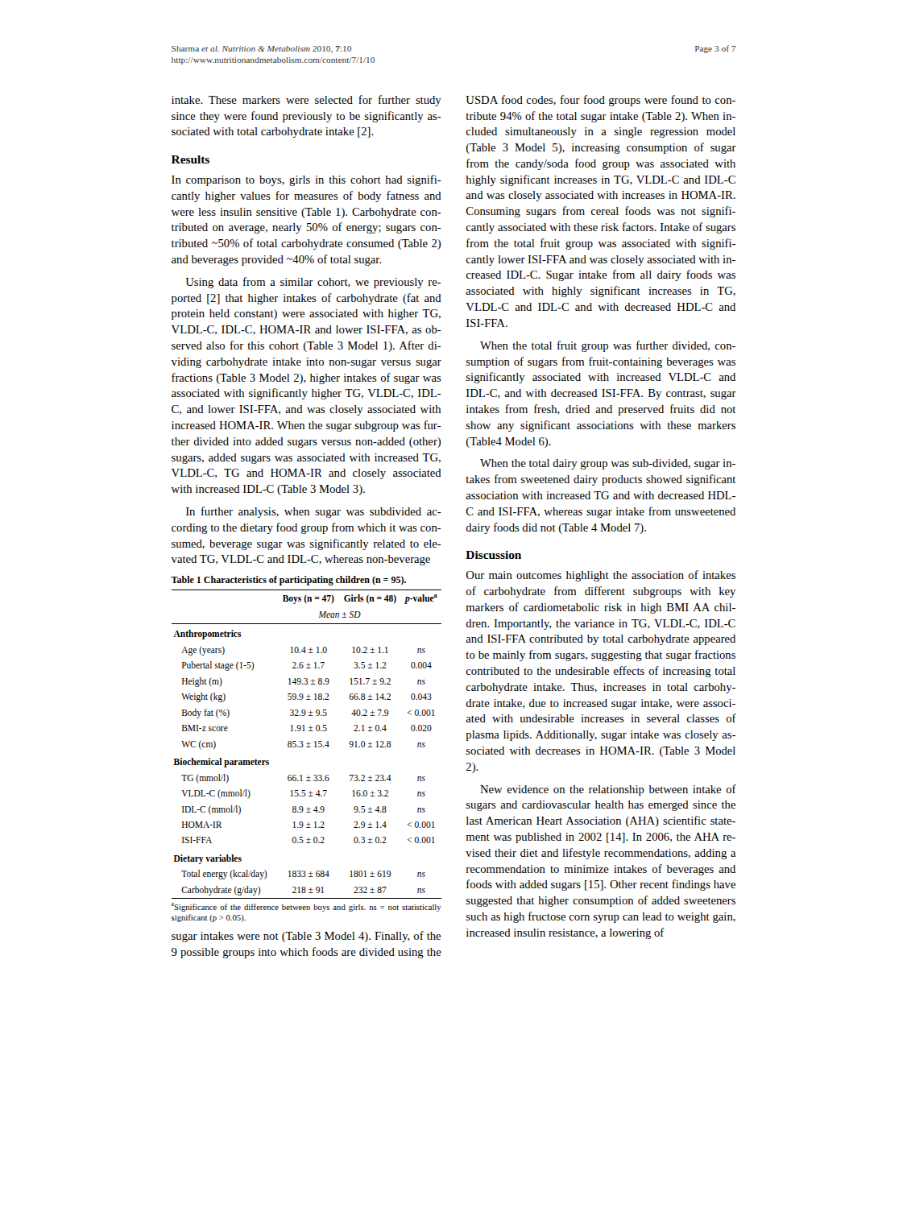Sharma et al. Nutrition & Metabolism 2010, 7:10
http://www.nutritionandmetabolism.com/content/7/1/10
Page 3 of 7
intake. These markers were selected for further study since they were found previously to be significantly associated with total carbohydrate intake [2].
Results
In comparison to boys, girls in this cohort had significantly higher values for measures of body fatness and were less insulin sensitive (Table 1). Carbohydrate contributed on average, nearly 50% of energy; sugars contributed ~50% of total carbohydrate consumed (Table 2) and beverages provided ~40% of total sugar.
Using data from a similar cohort, we previously reported [2] that higher intakes of carbohydrate (fat and protein held constant) were associated with higher TG, VLDL-C, IDL-C, HOMA-IR and lower ISI-FFA, as observed also for this cohort (Table 3 Model 1). After dividing carbohydrate intake into non-sugar versus sugar fractions (Table 3 Model 2), higher intakes of sugar was associated with significantly higher TG, VLDL-C, IDL-C, and lower ISI-FFA, and was closely associated with increased HOMA-IR. When the sugar subgroup was further divided into added sugars versus non-added (other) sugars, added sugars was associated with increased TG, VLDL-C, TG and HOMA-IR and closely associated with increased IDL-C (Table 3 Model 3).
In further analysis, when sugar was subdivided according to the dietary food group from which it was consumed, beverage sugar was significantly related to elevated TG, VLDL-C and IDL-C, whereas non-beverage
Table 1 Characteristics of participating children (n = 95).
| | Boys (n = 47) | Girls (n = 48) | p -value a |
| --- | --- | --- | --- |
| | Mean ± SD | |
| Anthropometrics |
| Age (years) | 10.4 ± 1.0 | 10.2 ± 1.1 | ns |
| Pubertal stage (1-5) | 2.6 ± 1.7 | 3.5 ± 1.2 | 0.004 |
| Height (m) | 149.3 ± 8.9 | 151.7 ± 9.2 | ns |
| Weight (kg) | 59.9 ± 18.2 | 66.8 ± 14.2 | 0.043 |
| Body fat (%) | 32.9 ± 9.5 | 40.2 ± 7.9 | < 0.001 |
| BMI-z score | 1.91 ± 0.5 | 2.1 ± 0.4 | 0.020 |
| WC (cm) | 85.3 ± 15.4 | 91.0 ± 12.8 | ns |
| Biochemical parameters |
| TG (mmol/l) | 66.1 ± 33.6 | 73.2 ± 23.4 | ns |
| VLDL-C (mmol/l) | 15.5 ± 4.7 | 16.0 ± 3.2 | ns |
| IDL-C (mmol/l) | 8.9 ± 4.9 | 9.5 ± 4.8 | ns |
| HOMA-IR | 1.9 ± 1.2 | 2.9 ± 1.4 | < 0.001 |
| ISI-FFA | 0.5 ± 0.2 | 0.3 ± 0.2 | < 0.001 |
| Dietary variables |
| Total energy (kcal/day) | 1833 ± 684 | 1801 ± 619 | ns |
| Carbohydrate (g/day) | 218 ± 91 | 232 ± 87 | ns |
aSignificance of the difference between boys and girls. ns = not statistically significant (p > 0.05).
sugar intakes were not (Table 3 Model 4). Finally, of the 9 possible groups into which foods are divided using the USDA food codes, four food groups were found to contribute 94% of the total sugar intake (Table 2). When included simultaneously in a single regression model (Table 3 Model 5), increasing consumption of sugar from the candy/soda food group was associated with highly significant increases in TG, VLDL-C and IDL-C and was closely associated with increases in HOMA-IR. Consuming sugars from cereal foods was not significantly associated with these risk factors. Intake of sugars from the total fruit group was associated with significantly lower ISI-FFA and was closely associated with increased IDL-C. Sugar intake from all dairy foods was associated with highly significant increases in TG, VLDL-C and IDL-C and with decreased HDL-C and ISI-FFA.
When the total fruit group was further divided, consumption of sugars from fruit-containing beverages was significantly associated with increased VLDL-C and IDL-C, and with decreased ISI-FFA. By contrast, sugar intakes from fresh, dried and preserved fruits did not show any significant associations with these markers (Table4 Model 6).
When the total dairy group was sub-divided, sugar intakes from sweetened dairy products showed significant association with increased TG and with decreased HDL-C and ISI-FFA, whereas sugar intake from unsweetened dairy foods did not (Table 4 Model 7).
Discussion
Our main outcomes highlight the association of intakes of carbohydrate from different subgroups with key markers of cardiometabolic risk in high BMI AA children. Importantly, the variance in TG, VLDL-C, IDL-C and ISI-FFA contributed by total carbohydrate appeared to be mainly from sugars, suggesting that sugar fractions contributed to the undesirable effects of increasing total carbohydrate intake. Thus, increases in total carbohydrate intake, due to increased sugar intake, were associated with undesirable increases in several classes of plasma lipids. Additionally, sugar intake was closely associated with decreases in HOMA-IR. (Table 3 Model 2).
New evidence on the relationship between intake of sugars and cardiovascular health has emerged since the last American Heart Association (AHA) scientific statement was published in 2002 [14]. In 2006, the AHA revised their diet and lifestyle recommendations, adding a recommendation to minimize intakes of beverages and foods with added sugars [15]. Other recent findings have suggested that higher consumption of added sweeteners such as high fructose corn syrup can lead to weight gain, increased insulin resistance, a lowering of